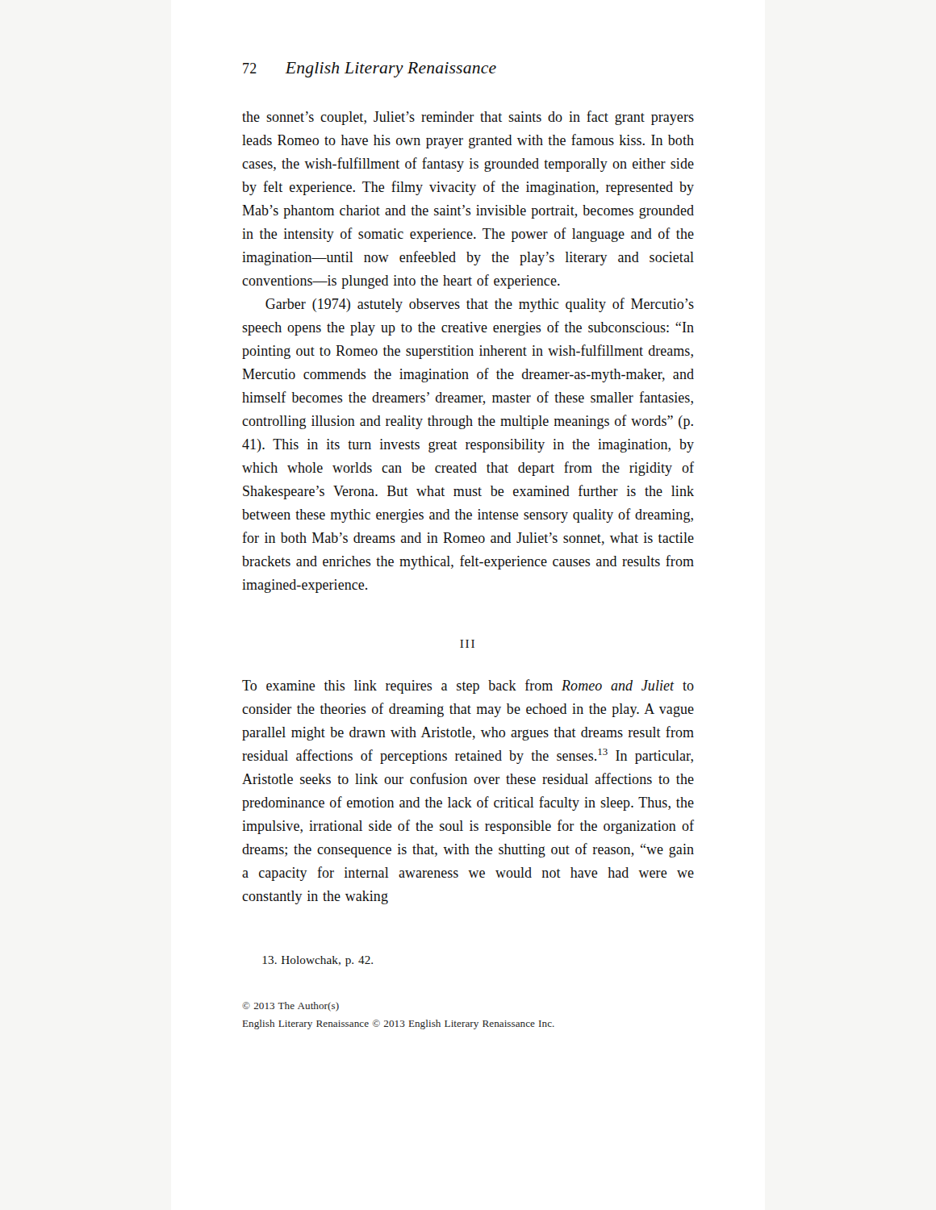72 English Literary Renaissance
the sonnet’s couplet, Juliet’s reminder that saints do in fact grant prayers leads Romeo to have his own prayer granted with the famous kiss. In both cases, the wish-fulfillment of fantasy is grounded temporally on either side by felt experience. The filmy vivacity of the imagination, represented by Mab’s phantom chariot and the saint’s invisible portrait, becomes grounded in the intensity of somatic experience. The power of language and of the imagination—until now enfeebled by the play’s literary and societal conventions—is plunged into the heart of experience.
Garber (1974) astutely observes that the mythic quality of Mercutio’s speech opens the play up to the creative energies of the subconscious: “In pointing out to Romeo the superstition inherent in wish-fulfillment dreams, Mercutio commends the imagination of the dreamer-as-myth-maker, and himself becomes the dreamers’ dreamer, master of these smaller fantasies, controlling illusion and reality through the multiple meanings of words” (p. 41). This in its turn invests great responsibility in the imagination, by which whole worlds can be created that depart from the rigidity of Shakespeare’s Verona. But what must be examined further is the link between these mythic energies and the intense sensory quality of dreaming, for in both Mab’s dreams and in Romeo and Juliet’s sonnet, what is tactile brackets and enriches the mythical, felt-experience causes and results from imagined-experience.
III
To examine this link requires a step back from Romeo and Juliet to consider the theories of dreaming that may be echoed in the play. A vague parallel might be drawn with Aristotle, who argues that dreams result from residual affections of perceptions retained by the senses.13 In particular, Aristotle seeks to link our confusion over these residual affections to the predominance of emotion and the lack of critical faculty in sleep. Thus, the impulsive, irrational side of the soul is responsible for the organization of dreams; the consequence is that, with the shutting out of reason, “we gain a capacity for internal awareness we would not have had were we constantly in the waking
13. Holowchak, p. 42.
© 2013 The Author(s)
English Literary Renaissance © 2013 English Literary Renaissance Inc.